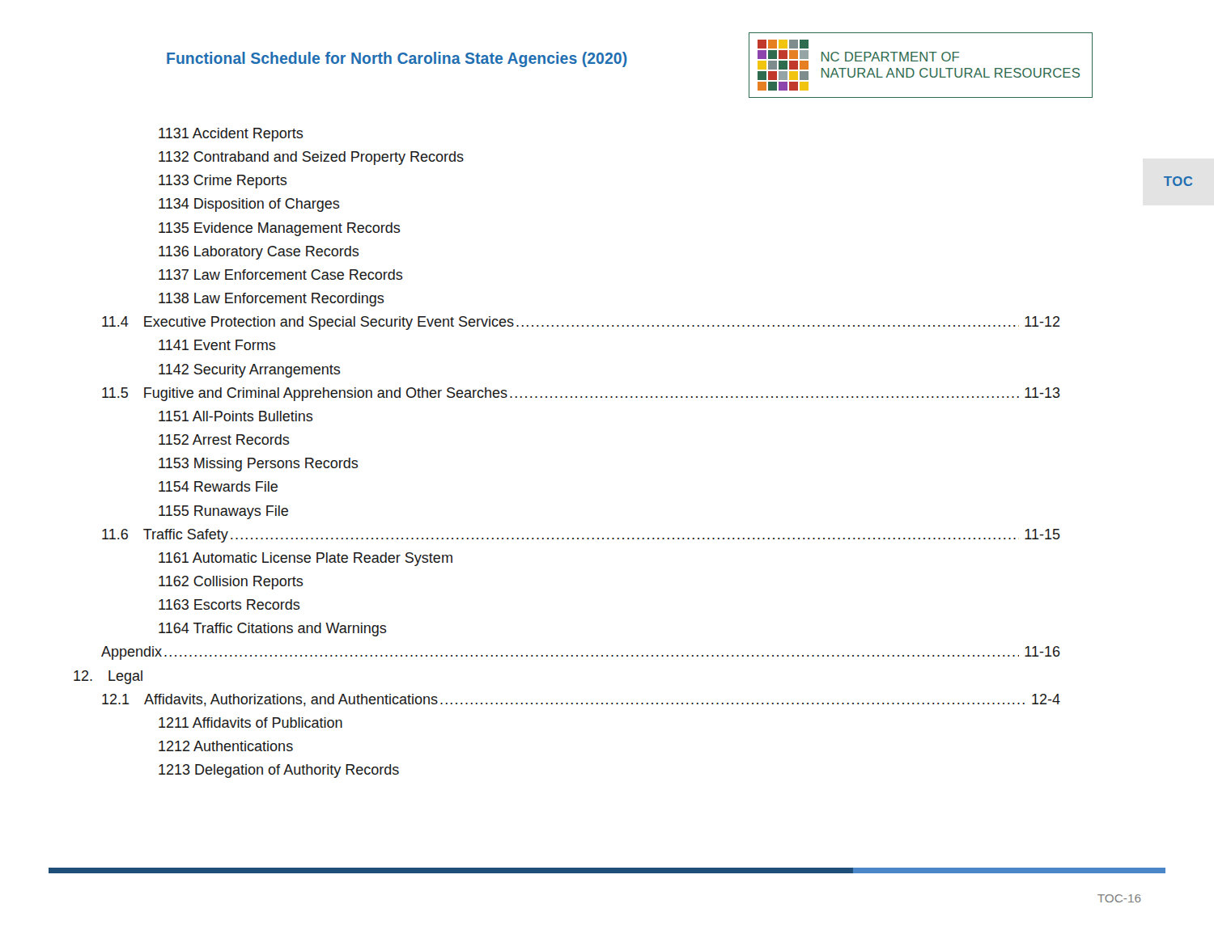Functional Schedule for North Carolina State Agencies (2020)
NC DEPARTMENT OF NATURAL AND CULTURAL RESOURCES
TOC
1131 Accident Reports
1132 Contraband and Seized Property Records
1133 Crime Reports
1134 Disposition of Charges
1135 Evidence Management Records
1136 Laboratory Case Records
1137 Law Enforcement Case Records
1138 Law Enforcement Recordings
11.4 Executive Protection and Special Security Event Services .................................................................................................................................. 11-12
1141 Event Forms
1142 Security Arrangements
11.5 Fugitive and Criminal Apprehension and Other Searches ................................................................................................................... 11-13
1151 All-Points Bulletins
1152 Arrest Records
1153 Missing Persons Records
1154 Rewards File
1155 Runaways File
11.6 Traffic Safety ......................................................................................................................................................................... 11-15
1161 Automatic License Plate Reader System
1162 Collision Reports
1163 Escorts Records
1164 Traffic Citations and Warnings
Appendix .............................................................................................................................................................................. 11-16
12. Legal
12.1 Affidavits, Authorizations, and Authentications ............................................................................................................................. 12-4
1211 Affidavits of Publication
1212 Authentications
1213 Delegation of Authority Records
TOC-16